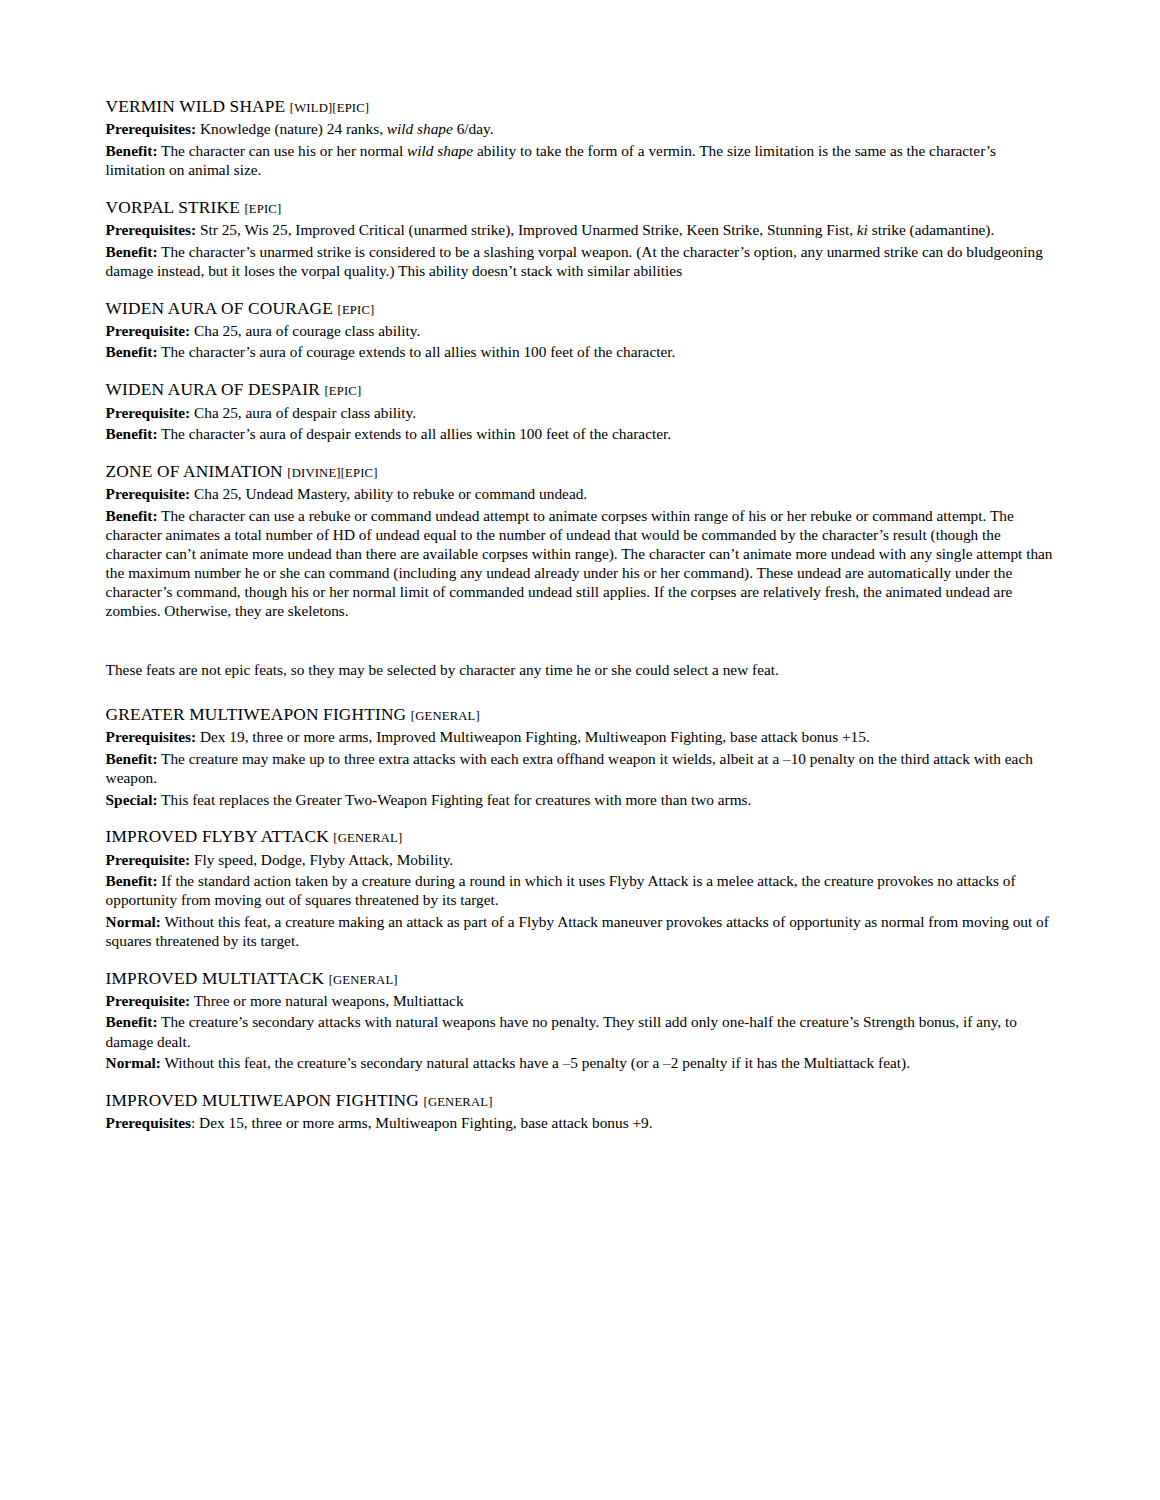VERMIN WILD SHAPE [WILD][EPIC]
Prerequisites: Knowledge (nature) 24 ranks, wild shape 6/day.
Benefit: The character can use his or her normal wild shape ability to take the form of a vermin. The size limitation is the same as the character’s limitation on animal size.
VORPAL STRIKE [EPIC]
Prerequisites: Str 25, Wis 25, Improved Critical (unarmed strike), Improved Unarmed Strike, Keen Strike, Stunning Fist, ki strike (adamantine).
Benefit: The character’s unarmed strike is considered to be a slashing vorpal weapon. (At the character’s option, any unarmed strike can do bludgeoning damage instead, but it loses the vorpal quality.) This ability doesn’t stack with similar abilities
WIDEN AURA OF COURAGE [EPIC]
Prerequisite: Cha 25, aura of courage class ability.
Benefit: The character’s aura of courage extends to all allies within 100 feet of the character.
WIDEN AURA OF DESPAIR [EPIC]
Prerequisite: Cha 25, aura of despair class ability.
Benefit: The character’s aura of despair extends to all allies within 100 feet of the character.
ZONE OF ANIMATION [DIVINE][EPIC]
Prerequisite: Cha 25, Undead Mastery, ability to rebuke or command undead.
Benefit: The character can use a rebuke or command undead attempt to animate corpses within range of his or her rebuke or command attempt. The character animates a total number of HD of undead equal to the number of undead that would be commanded by the character’s result (though the character can’t animate more undead than there are available corpses within range). The character can’t animate more undead with any single attempt than the maximum number he or she can command (including any undead already under his or her command). These undead are automatically under the character’s command, though his or her normal limit of commanded undead still applies. If the corpses are relatively fresh, the animated undead are zombies. Otherwise, they are skeletons.
These feats are not epic feats, so they may be selected by character any time he or she could select a new feat.
GREATER MULTIWEAPON FIGHTING [GENERAL]
Prerequisites: Dex 19, three or more arms, Improved Multiweapon Fighting, Multiweapon Fighting, base attack bonus +15.
Benefit: The creature may make up to three extra attacks with each extra offhand weapon it wields, albeit at a –10 penalty on the third attack with each weapon.
Special: This feat replaces the Greater Two-Weapon Fighting feat for creatures with more than two arms.
IMPROVED FLYBY ATTACK [GENERAL]
Prerequisite: Fly speed, Dodge, Flyby Attack, Mobility.
Benefit: If the standard action taken by a creature during a round in which it uses Flyby Attack is a melee attack, the creature provokes no attacks of opportunity from moving out of squares threatened by its target.
Normal: Without this feat, a creature making an attack as part of a Flyby Attack maneuver provokes attacks of opportunity as normal from moving out of squares threatened by its target.
IMPROVED MULTIATTACK [GENERAL]
Prerequisite: Three or more natural weapons, Multiattack
Benefit: The creature’s secondary attacks with natural weapons have no penalty. They still add only one-half the creature’s Strength bonus, if any, to damage dealt.
Normal: Without this feat, the creature’s secondary natural attacks have a –5 penalty (or a –2 penalty if it has the Multiattack feat).
IMPROVED MULTIWEAPON FIGHTING [GENERAL]
Prerequisites: Dex 15, three or more arms, Multiweapon Fighting, base attack bonus +9.